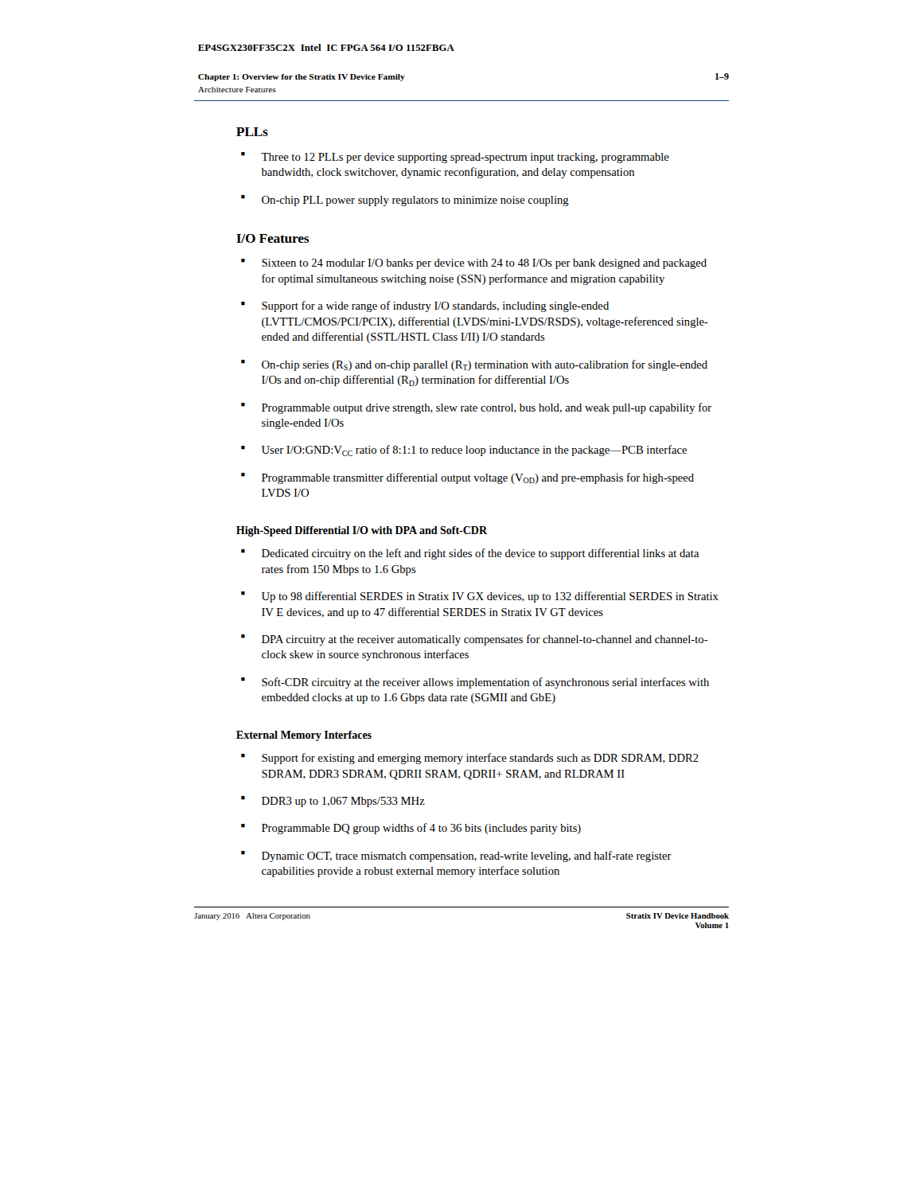EP4SGX230FF35C2X Intel IC FPGA 564 I/O 1152FBGA
Chapter 1: Overview for the Stratix IV Device Family 1–9
Architecture Features
PLLs
Three to 12 PLLs per device supporting spread-spectrum input tracking, programmable bandwidth, clock switchover, dynamic reconfiguration, and delay compensation
On-chip PLL power supply regulators to minimize noise coupling
I/O Features
Sixteen to 24 modular I/O banks per device with 24 to 48 I/Os per bank designed and packaged for optimal simultaneous switching noise (SSN) performance and migration capability
Support for a wide range of industry I/O standards, including single-ended (LVTTL/CMOS/PCI/PCIX), differential (LVDS/mini-LVDS/RSDS), voltage-referenced single-ended and differential (SSTL/HSTL Class I/II) I/O standards
On-chip series (RS) and on-chip parallel (RT) termination with auto-calibration for single-ended I/Os and on-chip differential (RD) termination for differential I/Os
Programmable output drive strength, slew rate control, bus hold, and weak pull-up capability for single-ended I/Os
User I/O:GND:VCC ratio of 8:1:1 to reduce loop inductance in the package—PCB interface
Programmable transmitter differential output voltage (VOD) and pre-emphasis for high-speed LVDS I/O
High-Speed Differential I/O with DPA and Soft-CDR
Dedicated circuitry on the left and right sides of the device to support differential links at data rates from 150 Mbps to 1.6 Gbps
Up to 98 differential SERDES in Stratix IV GX devices, up to 132 differential SERDES in Stratix IV E devices, and up to 47 differential SERDES in Stratix IV GT devices
DPA circuitry at the receiver automatically compensates for channel-to-channel and channel-to-clock skew in source synchronous interfaces
Soft-CDR circuitry at the receiver allows implementation of asynchronous serial interfaces with embedded clocks at up to 1.6 Gbps data rate (SGMII and GbE)
External Memory Interfaces
Support for existing and emerging memory interface standards such as DDR SDRAM, DDR2 SDRAM, DDR3 SDRAM, QDRII SRAM, QDRII+ SRAM, and RLDRAM II
DDR3 up to 1,067 Mbps/533 MHz
Programmable DQ group widths of 4 to 36 bits (includes parity bits)
Dynamic OCT, trace mismatch compensation, read-write leveling, and half-rate register capabilities provide a robust external memory interface solution
January 2016 Altera Corporation
Stratix IV Device Handbook Volume 1